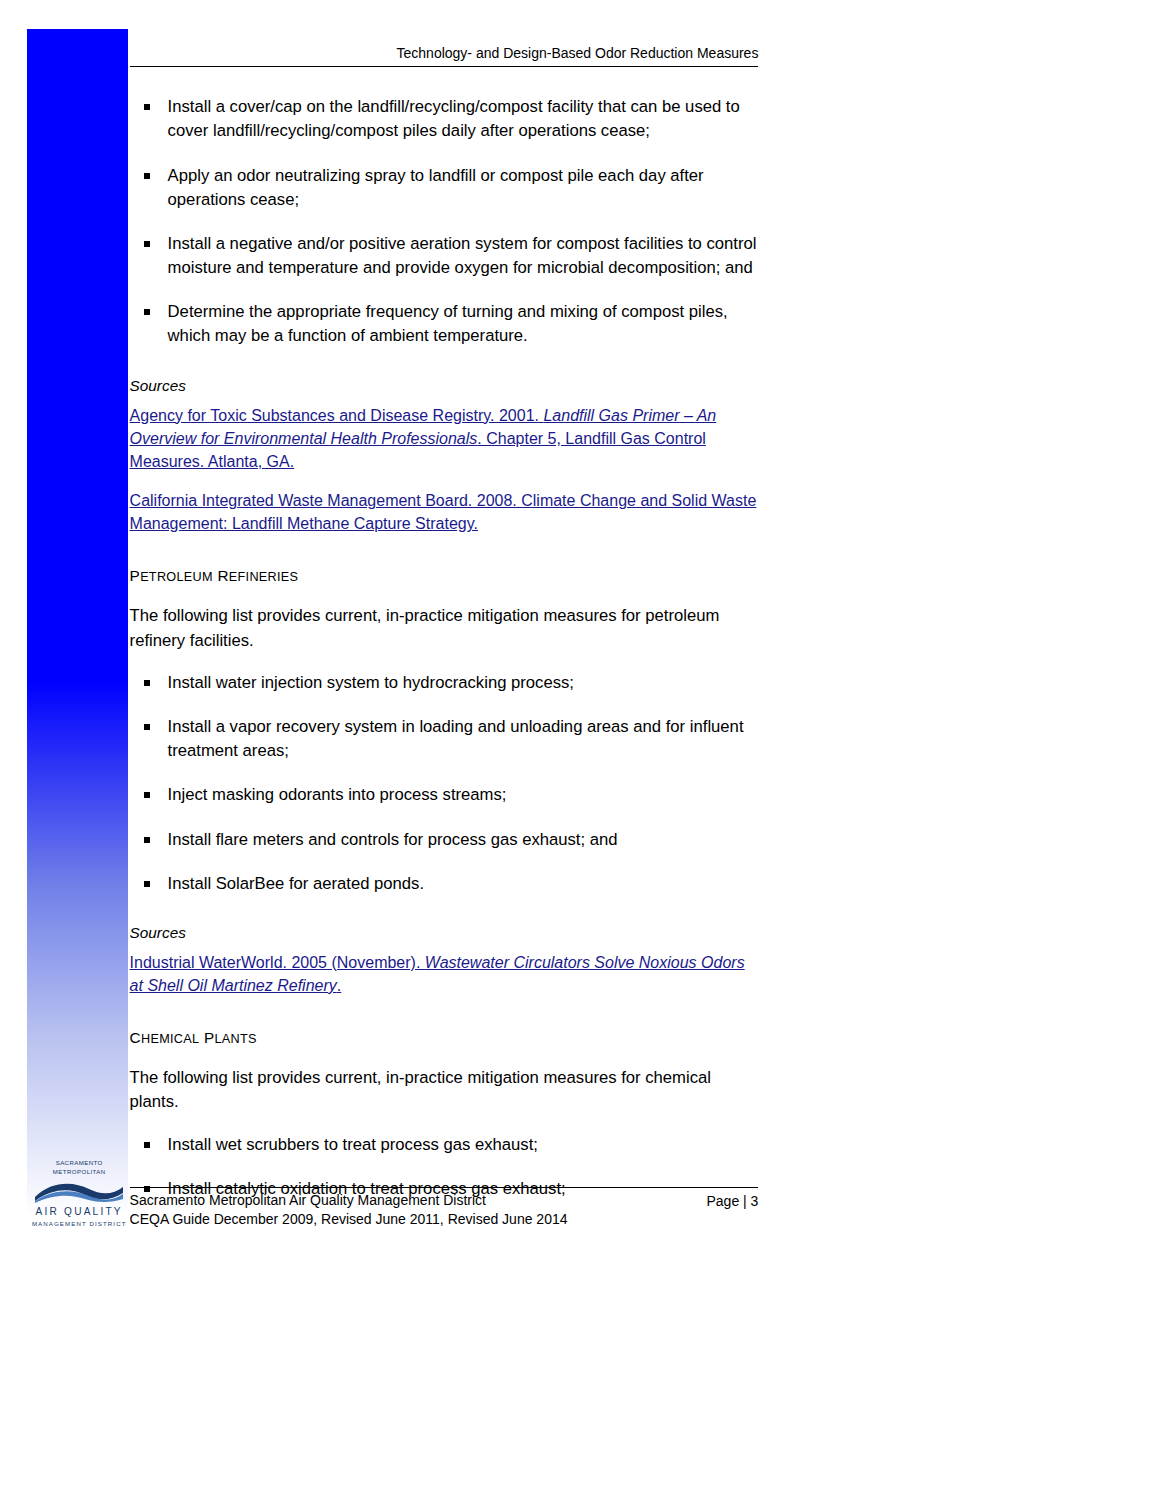Technology- and Design-Based Odor Reduction Measures
Install a cover/cap on the landfill/recycling/compost facility that can be used to cover landfill/recycling/compost piles daily after operations cease;
Apply an odor neutralizing spray to landfill or compost pile each day after operations cease;
Install a negative and/or positive aeration system for compost facilities to control moisture and temperature and provide oxygen for microbial decomposition; and
Determine the appropriate frequency of turning and mixing of compost piles, which may be a function of ambient temperature.
Sources
Agency for Toxic Substances and Disease Registry. 2001. Landfill Gas Primer – An Overview for Environmental Health Professionals. Chapter 5, Landfill Gas Control Measures. Atlanta, GA.
California Integrated Waste Management Board. 2008. Climate Change and Solid Waste Management: Landfill Methane Capture Strategy.
PETROLEUM REFINERIES
The following list provides current, in-practice mitigation measures for petroleum refinery facilities.
Install water injection system to hydrocracking process;
Install a vapor recovery system in loading and unloading areas and for influent treatment areas;
Inject masking odorants into process streams;
Install flare meters and controls for process gas exhaust; and
Install SolarBee for aerated ponds.
Sources
Industrial WaterWorld. 2005 (November). Wastewater Circulators Solve Noxious Odors at Shell Oil Martinez Refinery.
CHEMICAL PLANTS
The following list provides current, in-practice mitigation measures for chemical plants.
Install wet scrubbers to treat process gas exhaust;
Install catalytic oxidation to treat process gas exhaust;
SACRAMENTO METROPOLITAN
AIR QUALITY
MANAGEMENT DISTRICT
Sacramento Metropolitan Air Quality Management District
CEQA Guide December 2009, Revised June 2011, Revised June 2014
Page | 3